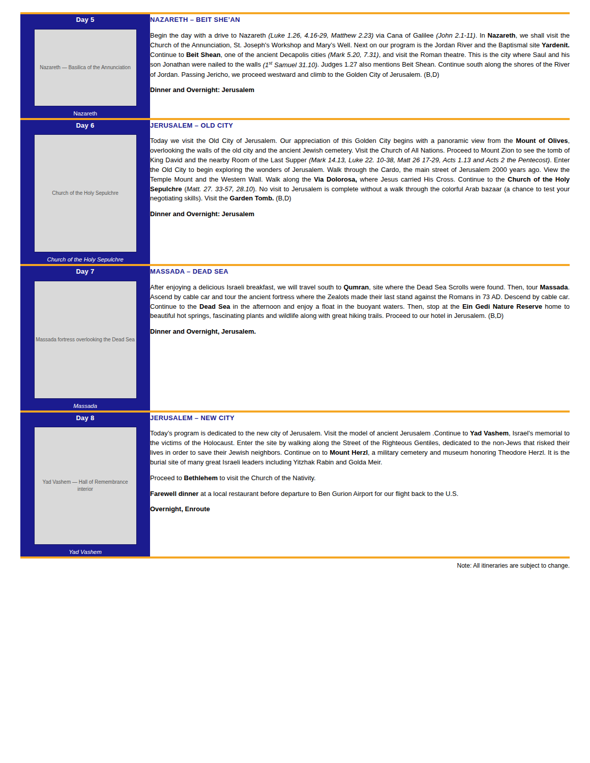| Day 5 Nazareth — Basilica of the Annunciation Nazareth | NAZARETH – BEIT SHE’AN Begin the day with a drive to Nazareth (Luke 1.26, 4.16-29, Matthew 2.23) via Cana of Galilee (John 2.1-11) . In Nazareth , we shall visit the Church of the Annunciation, St. Joseph's Workshop and Mary’s Well. Next on our program is the Jordan River and the Baptismal site Yardenit. Continue to Beit Shean , one of the ancient Decapolis cities (Mark 5.20, 7.31) , and visit the Roman theatre. This is the city where Saul and his son Jonathan were nailed to the walls (1 st Samuel 31.10) . Judges 1.27 also mentions Beit Shean. Continue south along the shores of the River of Jordan. Passing Jericho, we proceed westward and climb to the Golden City of Jerusalem. (B,D) Dinner and Overnight: Jerusalem |
| Day 6 Church of the Holy Sepulchre Church of the Holy Sepulchre | JERUSALEM – OLD CITY Today we visit the Old City of Jerusalem. Our appreciation of this Golden City begins with a panoramic view from the Mount of Olives , overlooking the walls of the old city and the ancient Jewish cemetery. Visit the Church of All Nations. Proceed to Mount Zion to see the tomb of King David and the nearby Room of the Last Supper (Mark 14.13, Luke 22. 10-38, Matt 26 17-29, Acts 1.13 and Acts 2 the Pentecost) . Enter the Old City to begin exploring the wonders of Jerusalem. Walk through the Cardo, the main street of Jerusalem 2000 years ago. View the Temple Mount and the Western Wall. Walk along the Via Dolorosa, where Jesus carried His Cross. Continue to the Church of the Holy Sepulchre ( Matt. 27. 33-57, 28.10 ). No visit to Jerusalem is complete without a walk through the colorful Arab bazaar (a chance to test your negotiating skills). Visit the Garden Tomb. (B,D) Dinner and Overnight: Jerusalem |
| Day 7 Massada fortress overlooking the Dead Sea Massada | MASSADA – DEAD SEA After enjoying a delicious Israeli breakfast, we will travel south to Qumran , site where the Dead Sea Scrolls were found. Then, tour Massada . Ascend by cable car and tour the ancient fortress where the Zealots made their last stand against the Romans in 73 AD. Descend by cable car. Continue to the Dead Sea in the afternoon and enjoy a float in the buoyant waters. Then, stop at the Ein Gedi Nature Reserve home to beautiful hot springs, fascinating plants and wildlife along with great hiking trails. Proceed to our hotel in Jerusalem. (B,D) Dinner and Overnight, Jerusalem. |
| Day 8 Yad Vashem — Hall of Remembrance interior Yad Vashem | JERUSALEM – NEW CITY Today’s program is dedicated to the new city of Jerusalem. Visit the model of ancient Jerusalem .Continue to Yad Vashem , Israel's memorial to the victims of the Holocaust. Enter the site by walking along the Street of the Righteous Gentiles, dedicated to the non-Jews that risked their lives in order to save their Jewish neighbors. Continue on to Mount Herzl , a military cemetery and museum honoring Theodore Herzl. It is the burial site of many great Israeli leaders including Yitzhak Rabin and Golda Meir. Proceed to Bethlehem to visit the Church of the Nativity. Farewell dinner at a local restaurant before departure to Ben Gurion Airport for our flight back to the U.S. Overnight, Enroute |
Note: All itineraries are subject to change.